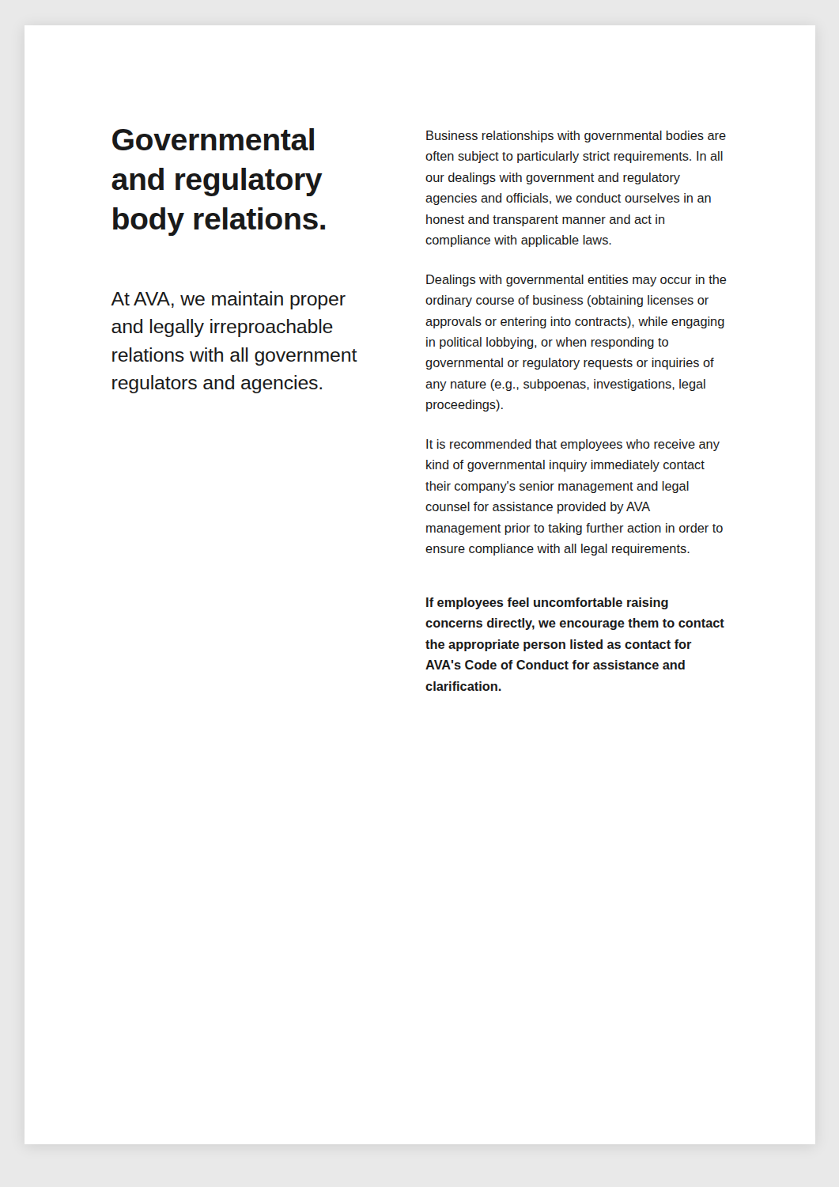Governmental and regulatory body relations.
At AVA, we maintain proper and legally irreproachable relations with all government regulators and agencies.
Business relationships with governmental bodies are often subject to particularly strict requirements. In all our dealings with government and regulatory agencies and officials, we conduct ourselves in an honest and transparent manner and act in compliance with applicable laws.
Dealings with governmental entities may occur in the ordinary course of business (obtaining licenses or approvals or entering into contracts), while engaging in political lobbying, or when responding to governmental or regulatory requests or inquiries of any nature (e.g., subpoenas, investigations, legal proceedings).
It is recommended that employees who receive any kind of governmental inquiry immediately contact their company's senior management and legal counsel for assistance provided by AVA management prior to taking further action in order to ensure compliance with all legal requirements.
If employees feel uncomfortable raising concerns directly, we encourage them to contact the appropriate person listed as contact for AVA's Code of Conduct for assistance and clarification.